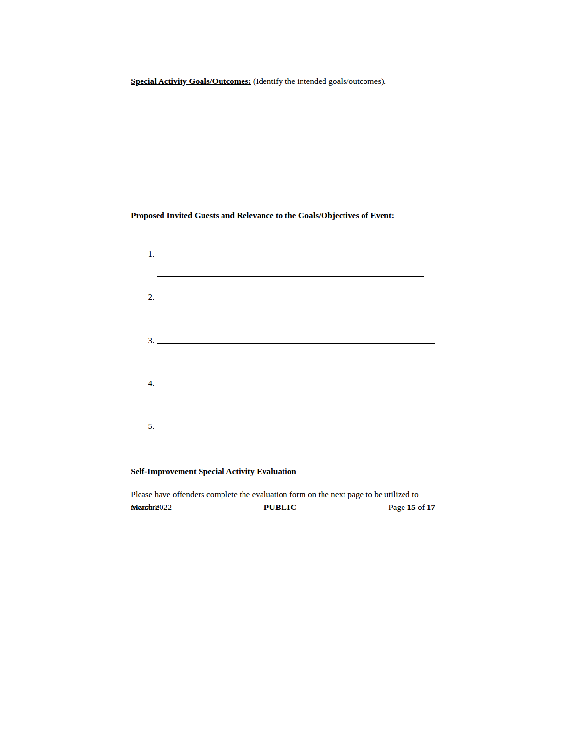Special Activity Goals/Outcomes: (Identify the intended goals/outcomes).
Proposed Invited Guests and Relevance to the Goals/Objectives of Event:
Self-Improvement Special Activity Evaluation
Please have offenders complete the evaluation form on the next page to be utilized to measure
March 2022
PUBLIC
Page 15 of 17